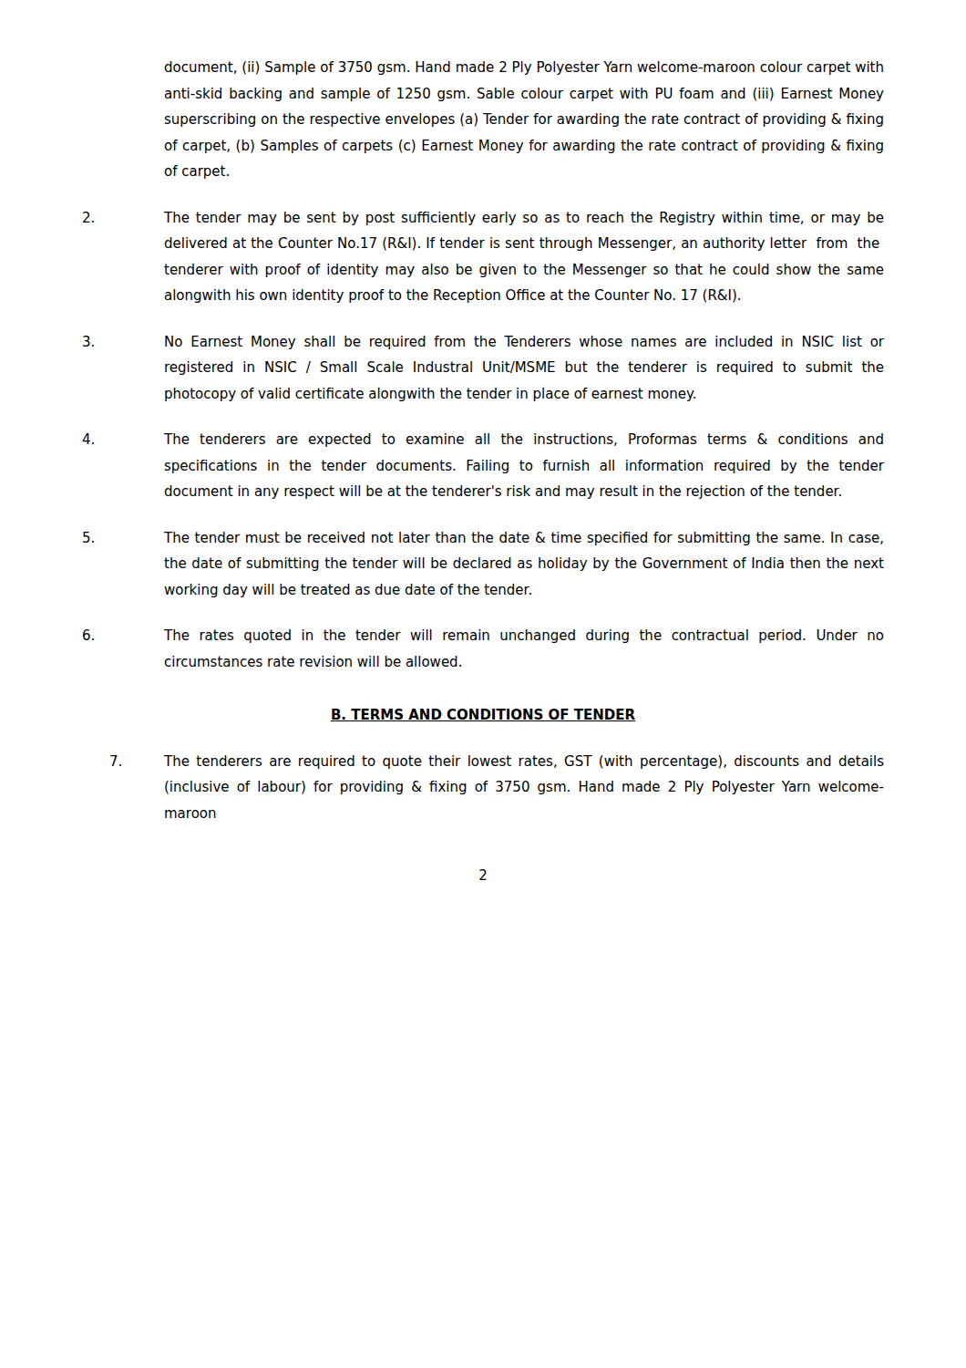document, (ii) Sample of 3750 gsm. Hand made 2 Ply Polyester Yarn welcome-maroon colour carpet with anti-skid backing and sample of 1250 gsm. Sable colour carpet with PU foam and (iii) Earnest Money superscribing on the respective envelopes (a) Tender for awarding the rate contract of providing & fixing of carpet, (b) Samples of carpets (c) Earnest Money for awarding the rate contract of providing & fixing of carpet.
The tender may be sent by post sufficiently early so as to reach the Registry within time, or may be delivered at the Counter No.17 (R&I). If tender is sent through Messenger, an authority letter from the tenderer with proof of identity may also be given to the Messenger so that he could show the same alongwith his own identity proof to the Reception Office at the Counter No. 17 (R&I).
No Earnest Money shall be required from the Tenderers whose names are included in NSIC list or registered in NSIC / Small Scale Industral Unit/MSME but the tenderer is required to submit the photocopy of valid certificate alongwith the tender in place of earnest money.
The tenderers are expected to examine all the instructions, Proformas terms & conditions and specifications in the tender documents. Failing to furnish all information required by the tender document in any respect will be at the tenderer's risk and may result in the rejection of the tender.
The tender must be received not later than the date & time specified for submitting the same. In case, the date of submitting the tender will be declared as holiday by the Government of India then the next working day will be treated as due date of the tender.
The rates quoted in the tender will remain unchanged during the contractual period. Under no circumstances rate revision will be allowed.
B. TERMS AND CONDITIONS OF TENDER
The tenderers are required to quote their lowest rates, GST (with percentage), discounts and details (inclusive of labour) for providing & fixing of 3750 gsm. Hand made 2 Ply Polyester Yarn welcome-maroon
2